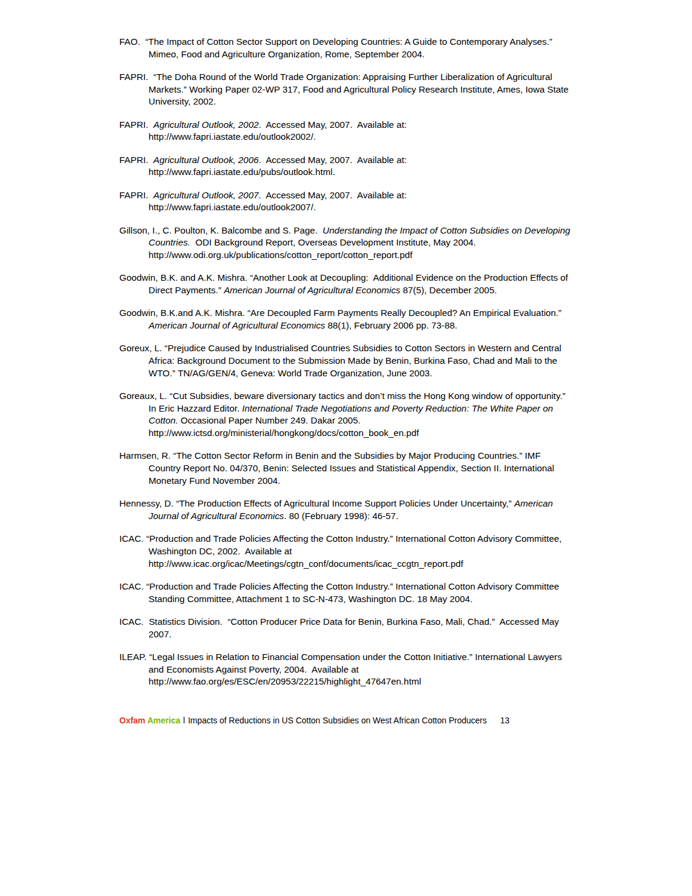FAO. “The Impact of Cotton Sector Support on Developing Countries: A Guide to Contemporary Analyses.” Mimeo, Food and Agriculture Organization, Rome, September 2004.
FAPRI. “The Doha Round of the World Trade Organization: Appraising Further Liberalization of Agricultural Markets.” Working Paper 02-WP 317, Food and Agricultural Policy Research Institute, Ames, Iowa State University, 2002.
FAPRI. Agricultural Outlook, 2002. Accessed May, 2007. Available at: http://www.fapri.iastate.edu/outlook2002/.
FAPRI. Agricultural Outlook, 2006. Accessed May, 2007. Available at: http://www.fapri.iastate.edu/pubs/outlook.html.
FAPRI. Agricultural Outlook, 2007. Accessed May, 2007. Available at: http://www.fapri.iastate.edu/outlook2007/.
Gillson, I., C. Poulton, K. Balcombe and S. Page. Understanding the Impact of Cotton Subsidies on Developing Countries. ODI Background Report, Overseas Development Institute, May 2004. http://www.odi.org.uk/publications/cotton_report/cotton_report.pdf
Goodwin, B.K. and A.K. Mishra. “Another Look at Decoupling: Additional Evidence on the Production Effects of Direct Payments.” American Journal of Agricultural Economics 87(5), December 2005.
Goodwin, B.K.and A.K. Mishra. “Are Decoupled Farm Payments Really Decoupled? An Empirical Evaluation.” American Journal of Agricultural Economics 88(1), February 2006 pp. 73-88.
Goreux, L. “Prejudice Caused by Industrialised Countries Subsidies to Cotton Sectors in Western and Central Africa: Background Document to the Submission Made by Benin, Burkina Faso, Chad and Mali to the WTO.” TN/AG/GEN/4, Geneva: World Trade Organization, June 2003.
Goreaux, L. “Cut Subsidies, beware diversionary tactics and don’t miss the Hong Kong window of opportunity.” In Eric Hazzard Editor. International Trade Negotiations and Poverty Reduction: The White Paper on Cotton. Occasional Paper Number 249. Dakar 2005. http://www.ictsd.org/ministerial/hongkong/docs/cotton_book_en.pdf
Harmsen, R. “The Cotton Sector Reform in Benin and the Subsidies by Major Producing Countries.” IMF Country Report No. 04/370, Benin: Selected Issues and Statistical Appendix, Section II. International Monetary Fund November 2004.
Hennessy, D. “The Production Effects of Agricultural Income Support Policies Under Uncertainty,” American Journal of Agricultural Economics. 80 (February 1998): 46-57.
ICAC. “Production and Trade Policies Affecting the Cotton Industry.” International Cotton Advisory Committee, Washington DC, 2002. Available at http://www.icac.org/icac/Meetings/cgtn_conf/documents/icac_ccgtn_report.pdf
ICAC. “Production and Trade Policies Affecting the Cotton Industry.” International Cotton Advisory Committee Standing Committee, Attachment 1 to SC-N-473, Washington DC. 18 May 2004.
ICAC. Statistics Division. “Cotton Producer Price Data for Benin, Burkina Faso, Mali, Chad.” Accessed May 2007.
ILEAP. “Legal Issues in Relation to Financial Compensation under the Cotton Initiative.” International Lawyers and Economists Against Poverty, 2004. Available at http://www.fao.org/es/ESC/en/20953/22215/highlight_47647en.html
Oxfam America l Impacts of Reductions in US Cotton Subsidies on West African Cotton Producers13